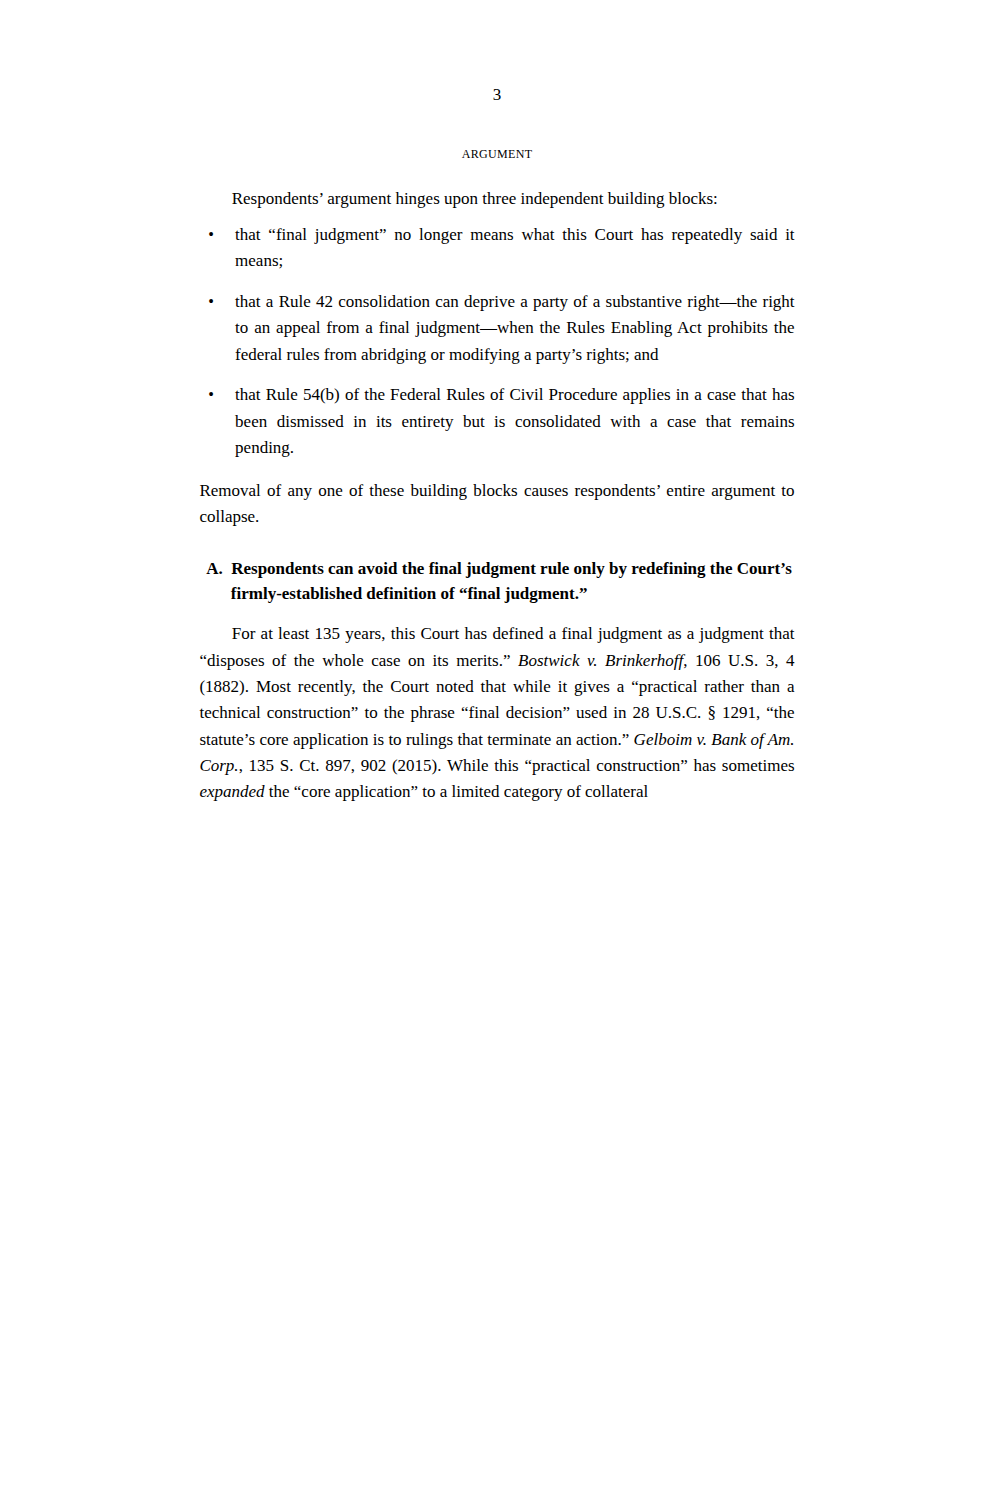3
Argument
Respondents’ argument hinges upon three independent building blocks:
that “final judgment” no longer means what this Court has repeatedly said it means;
that a Rule 42 consolidation can deprive a party of a substantive right—the right to an appeal from a final judgment—when the Rules Enabling Act prohibits the federal rules from abridging or modifying a party’s rights; and
that Rule 54(b) of the Federal Rules of Civil Procedure applies in a case that has been dismissed in its entirety but is consolidated with a case that remains pending.
Removal of any one of these building blocks causes respondents’ entire argument to collapse.
A. Respondents can avoid the final judgment rule only by redefining the Court’s firmly-established definition of “final judgment.”
For at least 135 years, this Court has defined a final judgment as a judgment that “disposes of the whole case on its merits.” Bostwick v. Brinkerhoff, 106 U.S. 3, 4 (1882). Most recently, the Court noted that while it gives a “practical rather than a technical construction” to the phrase “final decision” used in 28 U.S.C. § 1291, “the statute’s core application is to rulings that terminate an action.” Gelboim v. Bank of Am. Corp., 135 S. Ct. 897, 902 (2015). While this “practical construction” has sometimes expanded the “core application” to a limited category of collateral